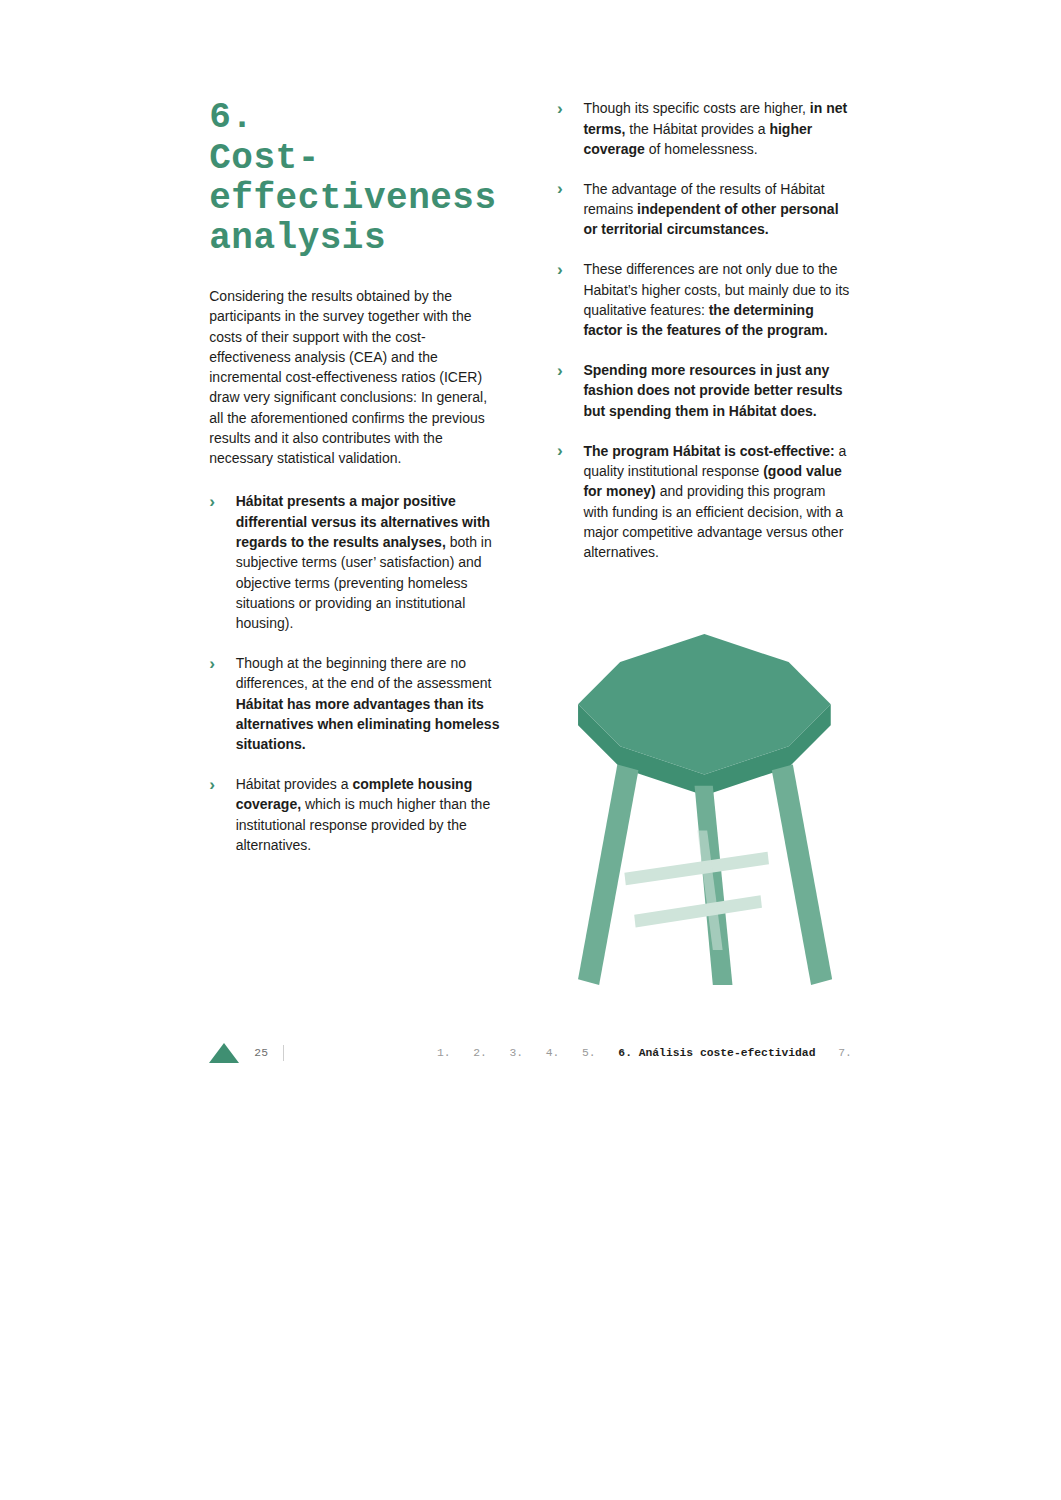6.
Cost-
effectiveness
analysis
Considering the results obtained by the participants in the survey together with the costs of their support with the cost-effectiveness analysis (CEA) and the incremental cost-effectiveness ratios (ICER) draw very significant conclusions: In general, all the aforementioned confirms the previous results and it also contributes with the necessary statistical validation.
Hábitat presents a major positive differential versus its alternatives with regards to the results analyses, both in subjective terms (user’ satisfaction) and objective terms (preventing homeless situations or providing an institutional housing).
Though at the beginning there are no differences, at the end of the assessment Hábitat has more advantages than its alternatives when eliminating homeless situations.
Hábitat provides a complete housing coverage, which is much higher than the institutional response provided by the alternatives.
Though its specific costs are higher, in net terms, the Hábitat provides a higher coverage of homelessness.
The advantage of the results of Hábitat remains independent of other personal or territorial circumstances.
These differences are not only due to the Habitat’s higher costs, but mainly due to its qualitative features: the determining factor is the features of the program.
Spending more resources in just any fashion does not provide better results but spending them in Hábitat does.
The program Hábitat is cost-effective: a quality institutional response (good value for money) and providing this program with funding is an efficient decision, with a major competitive advantage versus other alternatives.
25
1. 2. 3. 4. 5. 6. Análisis coste-efectividad 7.